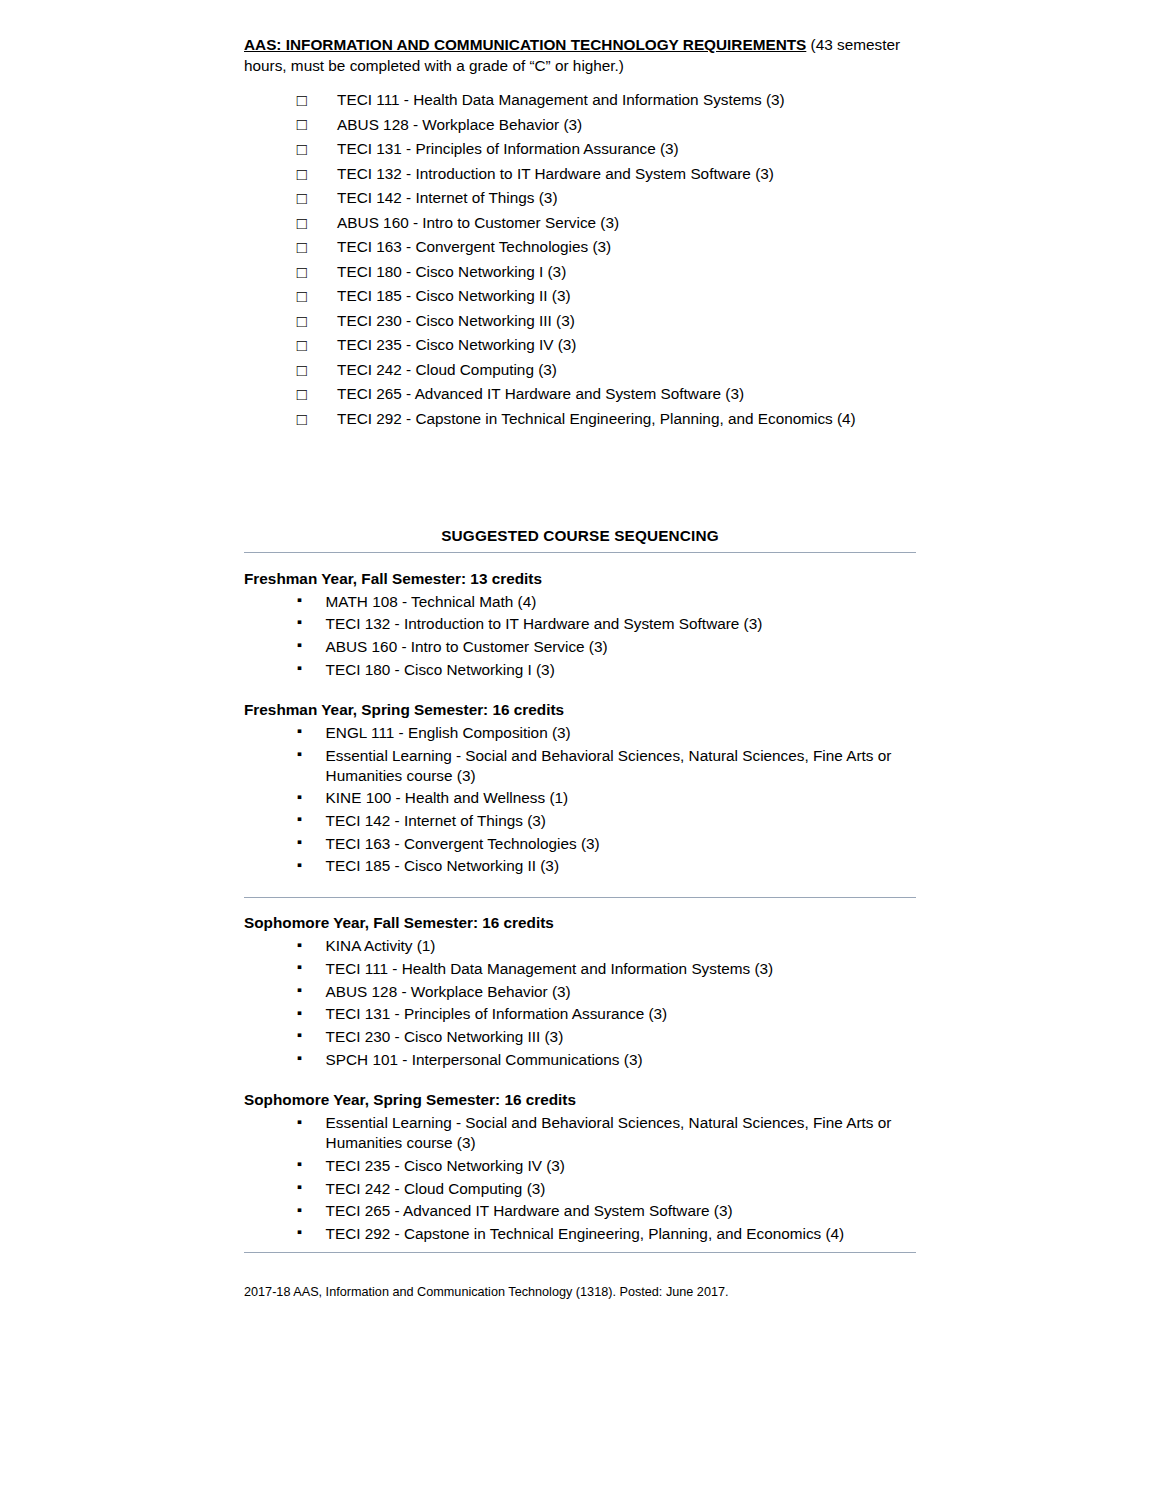AAS: INFORMATION AND COMMUNICATION TECHNOLOGY REQUIREMENTS (43 semester hours, must be completed with a grade of “C” or higher.)
TECI 111 - Health Data Management and Information Systems (3)
ABUS 128 - Workplace Behavior (3)
TECI 131 - Principles of Information Assurance (3)
TECI 132 - Introduction to IT Hardware and System Software (3)
TECI 142 - Internet of Things (3)
ABUS 160 - Intro to Customer Service (3)
TECI 163 - Convergent Technologies (3)
TECI 180 - Cisco Networking I (3)
TECI 185 - Cisco Networking II (3)
TECI 230 - Cisco Networking III (3)
TECI 235 - Cisco Networking IV (3)
TECI 242 - Cloud Computing (3)
TECI 265 - Advanced IT Hardware and System Software (3)
TECI 292 - Capstone in Technical Engineering, Planning, and Economics (4)
SUGGESTED COURSE SEQUENCING
Freshman Year, Fall Semester: 13 credits
MATH 108 - Technical Math (4)
TECI 132 - Introduction to IT Hardware and System Software (3)
ABUS 160 - Intro to Customer Service (3)
TECI 180 - Cisco Networking I (3)
Freshman Year, Spring Semester: 16 credits
ENGL 111 - English Composition (3)
Essential Learning - Social and Behavioral Sciences, Natural Sciences, Fine Arts or Humanities course (3)
KINE 100 - Health and Wellness (1)
TECI 142 - Internet of Things (3)
TECI 163 - Convergent Technologies (3)
TECI 185 - Cisco Networking II (3)
Sophomore Year, Fall Semester: 16 credits
KINA Activity (1)
TECI 111 - Health Data Management and Information Systems (3)
ABUS 128 - Workplace Behavior (3)
TECI 131 - Principles of Information Assurance (3)
TECI 230 - Cisco Networking III (3)
SPCH 101 - Interpersonal Communications (3)
Sophomore Year, Spring Semester: 16 credits
Essential Learning - Social and Behavioral Sciences, Natural Sciences, Fine Arts or Humanities course (3)
TECI 235 - Cisco Networking IV (3)
TECI 242 - Cloud Computing (3)
TECI 265 - Advanced IT Hardware and System Software (3)
TECI 292 - Capstone in Technical Engineering, Planning, and Economics (4)
2017-18 AAS, Information and Communication Technology (1318). Posted: June 2017.